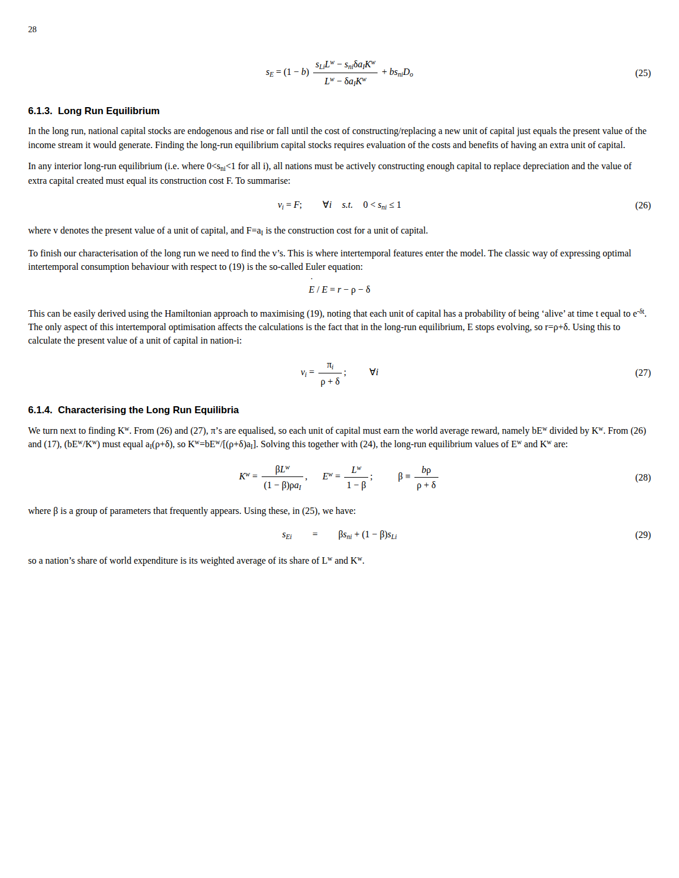28
sE = (1 − b) sLiLw − sniδaIKw Lw − δaIKw + bsniDo (25)
6.1.3. Long Run Equilibrium
In the long run, national capital stocks are endogenous and rise or fall until the cost of constructing/replacing a new unit of capital just equals the present value of the income stream it would generate. Finding the long-run equilibrium capital stocks requires evaluation of the costs and benefits of having an extra unit of capital.
In any interior long-run equilibrium (i.e. where 0<sni<1 for all i), all nations must be actively constructing enough capital to replace depreciation and the value of extra capital created must equal its construction cost F. To summarise:
vi = F; ∀i s.t. 0 < sni ≤ 1 (26)
where v denotes the present value of a unit of capital, and F=aI is the construction cost for a unit of capital.
To finish our characterisation of the long run we need to find the v’s. This is where intertemporal features enter the model. The classic way of expressing optimal intertemporal consumption behaviour with respect to (19) is the so-called Euler equation:
E / E = r − ρ − δ
This can be easily derived using the Hamiltonian approach to maximising (19), noting that each unit of capital has a probability of being ‘alive’ at time t equal to e-δt. The only aspect of this intertemporal optimisation affects the calculations is the fact that in the long-run equilibrium, E stops evolving, so r=ρ+δ. Using this to calculate the present value of a unit of capital in nation-i:
vi = πi ρ + δ ; ∀i (27)
6.1.4. Characterising the Long Run Equilibria
We turn next to finding Kw. From (26) and (27), π’s are equalised, so each unit of capital must earn the world average reward, namely bEw divided by Kw. From (26) and (17), (bEw/Kw) must equal aI(ρ+δ), so Kw=bEw/[(ρ+δ)aI]. Solving this together with (24), the long-run equilibrium values of Ew and Kw are:
Kw = βLw (1 − β)ρaI , Ew = Lw 1 − β ; β ≡ bρ ρ + δ (28)
where β is a group of parameters that frequently appears. Using these, in (25), we have:
sEi = βsni + (1 − β)sLi (29)
so a nation’s share of world expenditure is its weighted average of its share of Lw and Kw.